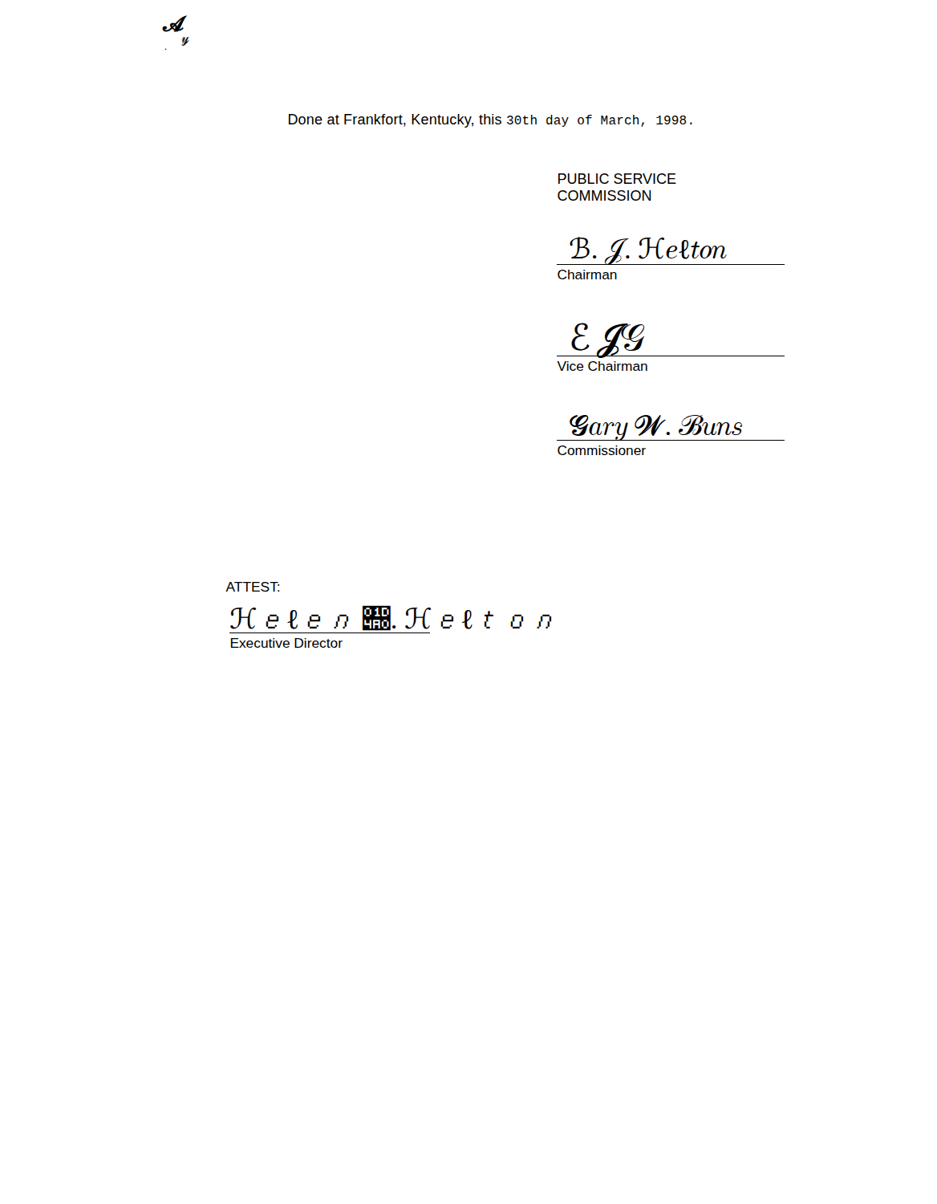𝓐
.
𝓎
Done at Frankfort, Kentucky, this 30th day of March, 1998.
PUBLIC SERVICE COMMISSION
ℬ. 𝒥. ℋ𝑒ℓ𝑡𝑜𝑛
Chairman
ℰ 𝓙𝒢
Vice Chairman
𝓖𝑎𝑟𝑦 𝓦. ℬ𝑢𝑛𝑠
Commissioner
ATTEST:
ℋ𝑒ℓ𝑒𝑛 𝒠. ℋ𝑒ℓ𝑡𝑜𝑛
Executive Director